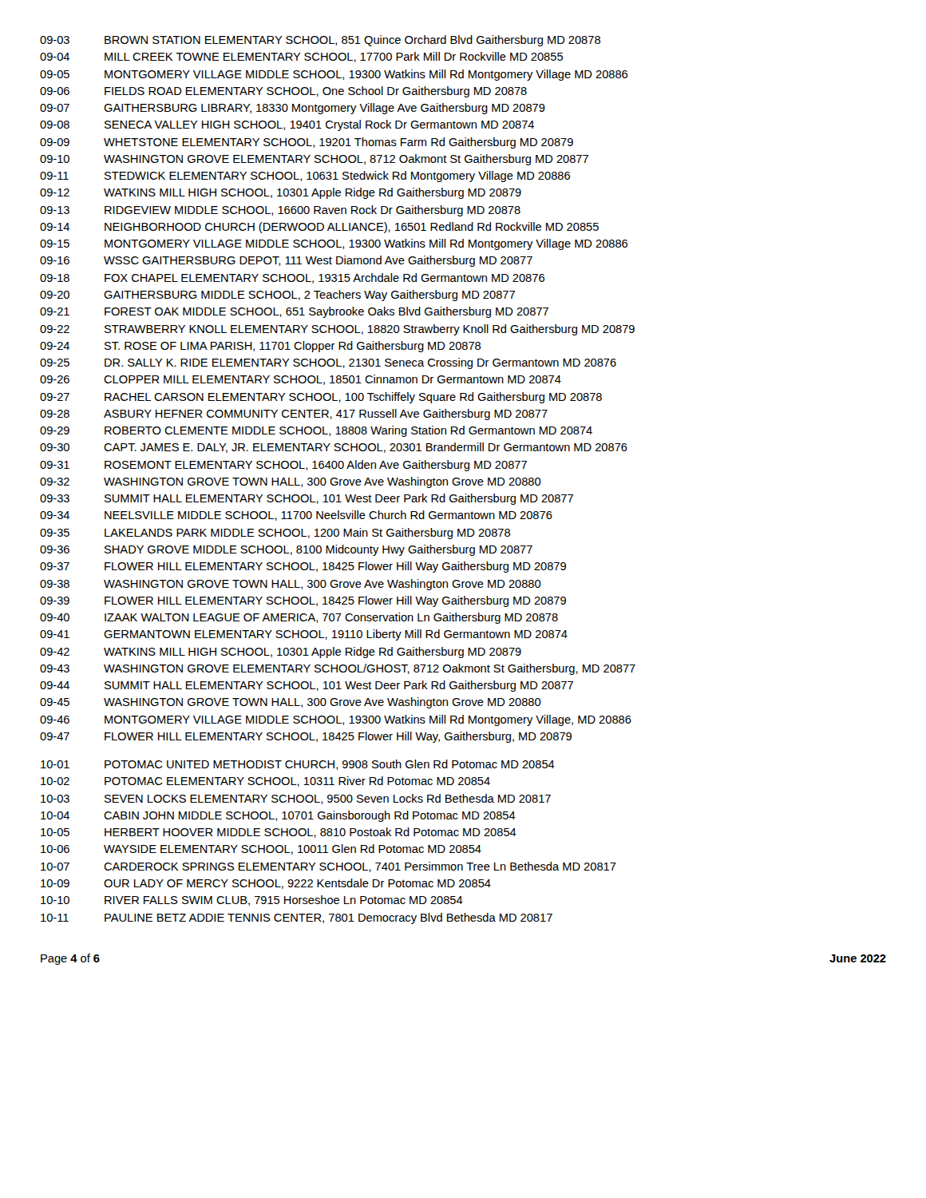| 09-03 | BROWN STATION ELEMENTARY SCHOOL, 851 Quince Orchard Blvd Gaithersburg MD 20878 |
| 09-04 | MILL CREEK TOWNE ELEMENTARY SCHOOL, 17700 Park Mill Dr Rockville MD 20855 |
| 09-05 | MONTGOMERY VILLAGE MIDDLE SCHOOL, 19300 Watkins Mill Rd Montgomery Village MD 20886 |
| 09-06 | FIELDS ROAD ELEMENTARY SCHOOL, One School Dr Gaithersburg MD 20878 |
| 09-07 | GAITHERSBURG LIBRARY, 18330 Montgomery Village Ave Gaithersburg MD 20879 |
| 09-08 | SENECA VALLEY HIGH SCHOOL, 19401 Crystal Rock Dr Germantown MD 20874 |
| 09-09 | WHETSTONE ELEMENTARY SCHOOL, 19201 Thomas Farm Rd Gaithersburg MD 20879 |
| 09-10 | WASHINGTON GROVE ELEMENTARY SCHOOL, 8712 Oakmont St Gaithersburg MD 20877 |
| 09-11 | STEDWICK ELEMENTARY SCHOOL, 10631 Stedwick Rd Montgomery Village MD 20886 |
| 09-12 | WATKINS MILL HIGH SCHOOL, 10301 Apple Ridge Rd Gaithersburg MD 20879 |
| 09-13 | RIDGEVIEW MIDDLE SCHOOL, 16600 Raven Rock Dr Gaithersburg MD 20878 |
| 09-14 | NEIGHBORHOOD CHURCH (DERWOOD ALLIANCE), 16501 Redland Rd Rockville MD 20855 |
| 09-15 | MONTGOMERY VILLAGE MIDDLE SCHOOL, 19300 Watkins Mill Rd Montgomery Village MD 20886 |
| 09-16 | WSSC GAITHERSBURG DEPOT, 111 West Diamond Ave Gaithersburg MD 20877 |
| 09-18 | FOX CHAPEL ELEMENTARY SCHOOL, 19315 Archdale Rd Germantown MD 20876 |
| 09-20 | GAITHERSBURG MIDDLE SCHOOL, 2 Teachers Way Gaithersburg MD 20877 |
| 09-21 | FOREST OAK MIDDLE SCHOOL, 651 Saybrooke Oaks Blvd Gaithersburg MD 20877 |
| 09-22 | STRAWBERRY KNOLL ELEMENTARY SCHOOL, 18820 Strawberry Knoll Rd Gaithersburg MD 20879 |
| 09-24 | ST. ROSE OF LIMA PARISH, 11701 Clopper Rd Gaithersburg MD 20878 |
| 09-25 | DR. SALLY K. RIDE ELEMENTARY SCHOOL, 21301 Seneca Crossing Dr Germantown MD 20876 |
| 09-26 | CLOPPER MILL ELEMENTARY SCHOOL, 18501 Cinnamon Dr Germantown MD 20874 |
| 09-27 | RACHEL CARSON ELEMENTARY SCHOOL, 100 Tschiffely Square Rd Gaithersburg MD 20878 |
| 09-28 | ASBURY HEFNER COMMUNITY CENTER, 417 Russell Ave Gaithersburg MD 20877 |
| 09-29 | ROBERTO CLEMENTE MIDDLE SCHOOL, 18808 Waring Station Rd Germantown MD 20874 |
| 09-30 | CAPT. JAMES E. DALY, JR. ELEMENTARY SCHOOL, 20301 Brandermill Dr Germantown MD 20876 |
| 09-31 | ROSEMONT ELEMENTARY SCHOOL, 16400 Alden Ave Gaithersburg MD 20877 |
| 09-32 | WASHINGTON GROVE TOWN HALL, 300 Grove Ave Washington Grove MD 20880 |
| 09-33 | SUMMIT HALL ELEMENTARY SCHOOL, 101 West Deer Park Rd Gaithersburg MD 20877 |
| 09-34 | NEELSVILLE MIDDLE SCHOOL, 11700 Neelsville Church Rd Germantown MD 20876 |
| 09-35 | LAKELANDS PARK MIDDLE SCHOOL, 1200 Main St Gaithersburg MD 20878 |
| 09-36 | SHADY GROVE MIDDLE SCHOOL, 8100 Midcounty Hwy Gaithersburg MD 20877 |
| 09-37 | FLOWER HILL ELEMENTARY SCHOOL, 18425 Flower Hill Way Gaithersburg MD 20879 |
| 09-38 | WASHINGTON GROVE TOWN HALL, 300 Grove Ave Washington Grove MD 20880 |
| 09-39 | FLOWER HILL ELEMENTARY SCHOOL, 18425 Flower Hill Way Gaithersburg MD 20879 |
| 09-40 | IZAAK WALTON LEAGUE OF AMERICA, 707 Conservation Ln Gaithersburg MD 20878 |
| 09-41 | GERMANTOWN ELEMENTARY SCHOOL, 19110 Liberty Mill Rd Germantown MD 20874 |
| 09-42 | WATKINS MILL HIGH SCHOOL, 10301 Apple Ridge Rd Gaithersburg MD 20879 |
| 09-43 | WASHINGTON GROVE ELEMENTARY SCHOOL/GHOST, 8712 Oakmont St Gaithersburg, MD 20877 |
| 09-44 | SUMMIT HALL ELEMENTARY SCHOOL, 101 West Deer Park Rd Gaithersburg MD 20877 |
| 09-45 | WASHINGTON GROVE TOWN HALL, 300 Grove Ave Washington Grove MD 20880 |
| 09-46 | MONTGOMERY VILLAGE MIDDLE SCHOOL, 19300 Watkins Mill Rd Montgomery Village, MD 20886 |
| 09-47 | FLOWER HILL ELEMENTARY SCHOOL, 18425 Flower Hill Way, Gaithersburg, MD 20879 |
| 10-01 | POTOMAC UNITED METHODIST CHURCH, 9908 South Glen Rd Potomac MD 20854 |
| 10-02 | POTOMAC ELEMENTARY SCHOOL, 10311 River Rd Potomac MD 20854 |
| 10-03 | SEVEN LOCKS ELEMENTARY SCHOOL, 9500 Seven Locks Rd Bethesda MD 20817 |
| 10-04 | CABIN JOHN MIDDLE SCHOOL, 10701 Gainsborough Rd Potomac MD 20854 |
| 10-05 | HERBERT HOOVER MIDDLE SCHOOL, 8810 Postoak Rd Potomac MD 20854 |
| 10-06 | WAYSIDE ELEMENTARY SCHOOL, 10011 Glen Rd Potomac MD 20854 |
| 10-07 | CARDEROCK SPRINGS ELEMENTARY SCHOOL, 7401 Persimmon Tree Ln Bethesda MD 20817 |
| 10-09 | OUR LADY OF MERCY SCHOOL, 9222 Kentsdale Dr Potomac MD 20854 |
| 10-10 | RIVER FALLS SWIM CLUB, 7915 Horseshoe Ln Potomac MD 20854 |
| 10-11 | PAULINE BETZ ADDIE TENNIS CENTER, 7801 Democracy Blvd Bethesda MD 20817 |
Page 4 of 6
June 2022